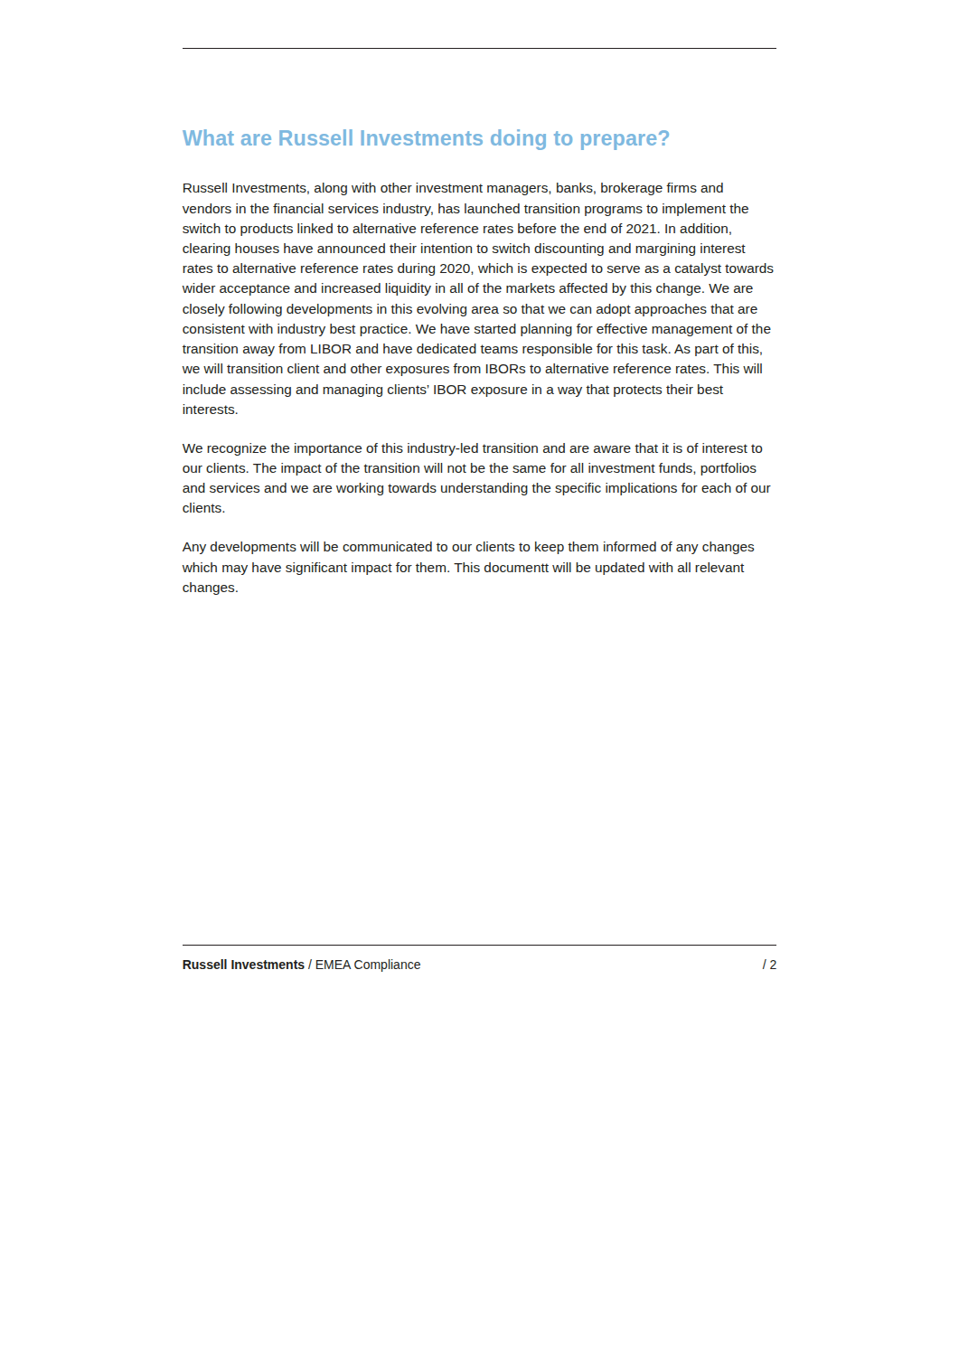What are Russell Investments doing to prepare?
Russell Investments, along with other investment managers, banks, brokerage firms and vendors in the financial services industry, has launched transition programs to implement the switch to products linked to alternative reference rates before the end of 2021. In addition, clearing houses have announced their intention to switch discounting and margining interest rates to alternative reference rates during 2020, which is expected to serve as a catalyst towards wider acceptance and increased liquidity in all of the markets affected by this change. We are closely following developments in this evolving area so that we can adopt approaches that are consistent with industry best practice. We have started planning for effective management of the transition away from LIBOR and have dedicated teams responsible for this task. As part of this, we will transition client and other exposures from IBORs to alternative reference rates. This will include assessing and managing clients’ IBOR exposure in a way that protects their best interests.
We recognize the importance of this industry-led transition and are aware that it is of interest to our clients. The impact of the transition will not be the same for all investment funds, portfolios and services and we are working towards understanding the specific implications for each of our clients.
Any developments will be communicated to our clients to keep them informed of any changes which may have significant impact for them. This documentt will be updated with all relevant changes.
Russell Investments / EMEA Compliance
/ 2